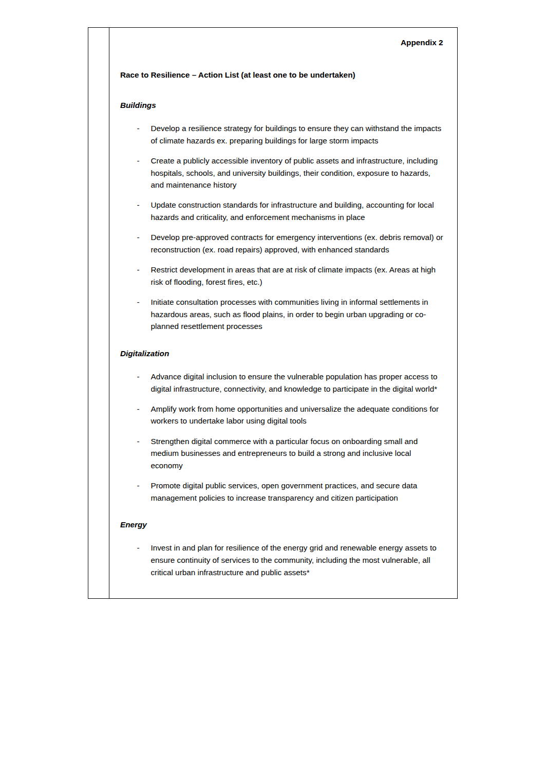Appendix 2
Race to Resilience – Action List (at least one to be undertaken)
Buildings
Develop a resilience strategy for buildings to ensure they can withstand the impacts of climate hazards ex. preparing buildings for large storm impacts
Create a publicly accessible inventory of public assets and infrastructure, including hospitals, schools, and university buildings, their condition, exposure to hazards, and maintenance history
Update construction standards for infrastructure and building, accounting for local hazards and criticality, and enforcement mechanisms in place
Develop pre-approved contracts for emergency interventions (ex. debris removal) or reconstruction (ex. road repairs) approved, with enhanced standards
Restrict development in areas that are at risk of climate impacts (ex. Areas at high risk of flooding, forest fires, etc.)
Initiate consultation processes with communities living in informal settlements in hazardous areas, such as flood plains, in order to begin urban upgrading or co-planned resettlement processes
Digitalization
Advance digital inclusion to ensure the vulnerable population has proper access to digital infrastructure, connectivity, and knowledge to participate in the digital world*
Amplify work from home opportunities and universalize the adequate conditions for workers to undertake labor using digital tools
Strengthen digital commerce with a particular focus on onboarding small and medium businesses and entrepreneurs to build a strong and inclusive local economy
Promote digital public services, open government practices, and secure data management policies to increase transparency and citizen participation
Energy
Invest in and plan for resilience of the energy grid and renewable energy assets to ensure continuity of services to the community, including the most vulnerable, all critical urban infrastructure and public assets*